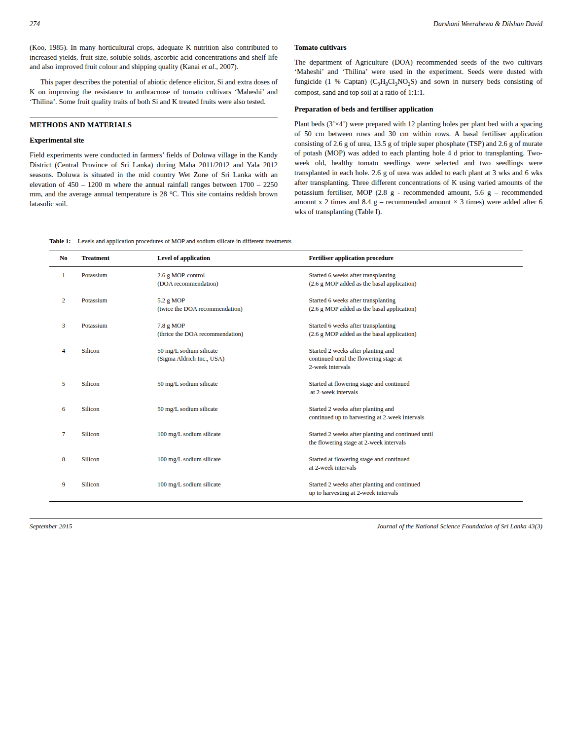274 Darshani Weerahewa & Dilshan David
(Koo, 1985). In many horticultural crops, adequate K nutrition also contributed to increased yields, fruit size, soluble solids, ascorbic acid concentrations and shelf life and also improved fruit colour and shipping quality (Kanai et al., 2007).
This paper describes the potential of abiotic defence elicitor, Si and extra doses of K on improving the resistance to anthracnose of tomato cultivars ‘Maheshi’ and ‘Thilina’. Some fruit quality traits of both Si and K treated fruits were also tested.
METHODS AND MATERIALS
Experimental site
Field experiments were conducted in farmers’ fields of Doluwa village in the Kandy District (Central Province of Sri Lanka) during Maha 2011/2012 and Yala 2012 seasons. Doluwa is situated in the mid country Wet Zone of Sri Lanka with an elevation of 450 – 1200 m where the annual rainfall ranges between 1700 – 2250 mm, and the average annual temperature is 28 °C. This site contains reddish brown latasolic soil.
Tomato cultivars
The department of Agriculture (DOA) recommended seeds of the two cultivars ‘Maheshi’ and ‘Thilina’ were used in the experiment. Seeds were dusted with fungicide (1 % Captan) (C9H8Cl3NO2S) and sown in nursery beds consisting of compost, sand and top soil at a ratio of 1:1:1.
Preparation of beds and fertiliser application
Plant beds (3’×4’) were prepared with 12 planting holes per plant bed with a spacing of 50 cm between rows and 30 cm within rows. A basal fertiliser application consisting of 2.6 g of urea, 13.5 g of triple super phosphate (TSP) and 2.6 g of murate of potash (MOP) was added to each planting hole 4 d prior to transplanting. Two-week old, healthy tomato seedlings were selected and two seedlings were transplanted in each hole. 2.6 g of urea was added to each plant at 3 wks and 6 wks after transplanting. Three different concentrations of K using varied amounts of the potassium fertiliser, MOP (2.8 g - recommended amount, 5.6 g – recommended amount x 2 times and 8.4 g – recommended amount × 3 times) were added after 6 wks of transplanting (Table I).
Table 1: Levels and application procedures of MOP and sodium silicate in different treatments
| No | Treatment | Level of application | Fertiliser application procedure |
| --- | --- | --- | --- |
| 1 | Potassium | 2.6 g MOP-control (DOA recommendation) | Started 6 weeks after transplanting (2.6 g MOP added as the basal application) |
| 2 | Potassium | 5.2 g MOP (twice the DOA recommendation) | Started 6 weeks after transplanting (2.6 g MOP added as the basal application) |
| 3 | Potassium | 7.8 g MOP (thrice the DOA recommendation) | Started 6 weeks after transplanting (2.6 g MOP added as the basal application) |
| 4 | Silicon | 50 mg/L sodium silicate (Sigma Aldrich Inc., USA) | Started 2 weeks after planting and continued until the flowering stage at 2-week intervals |
| 5 | Silicon | 50 mg/L sodium silicate | Started at flowering stage and continued at 2-week intervals |
| 6 | Silicon | 50 mg/L sodium silicate | Started 2 weeks after planting and continued up to harvesting at 2-week intervals |
| 7 | Silicon | 100 mg/L sodium silicate | Started 2 weeks after planting and continued until the flowering stage at 2-week intervals |
| 8 | Silicon | 100 mg/L sodium silicate | Started at flowering stage and continued at 2-week intervals |
| 9 | Silicon | 100 mg/L sodium silicate | Started 2 weeks after planting and continued up to harvesting at 2-week intervals |
September 2015 Journal of the National Science Foundation of Sri Lanka 43(3)